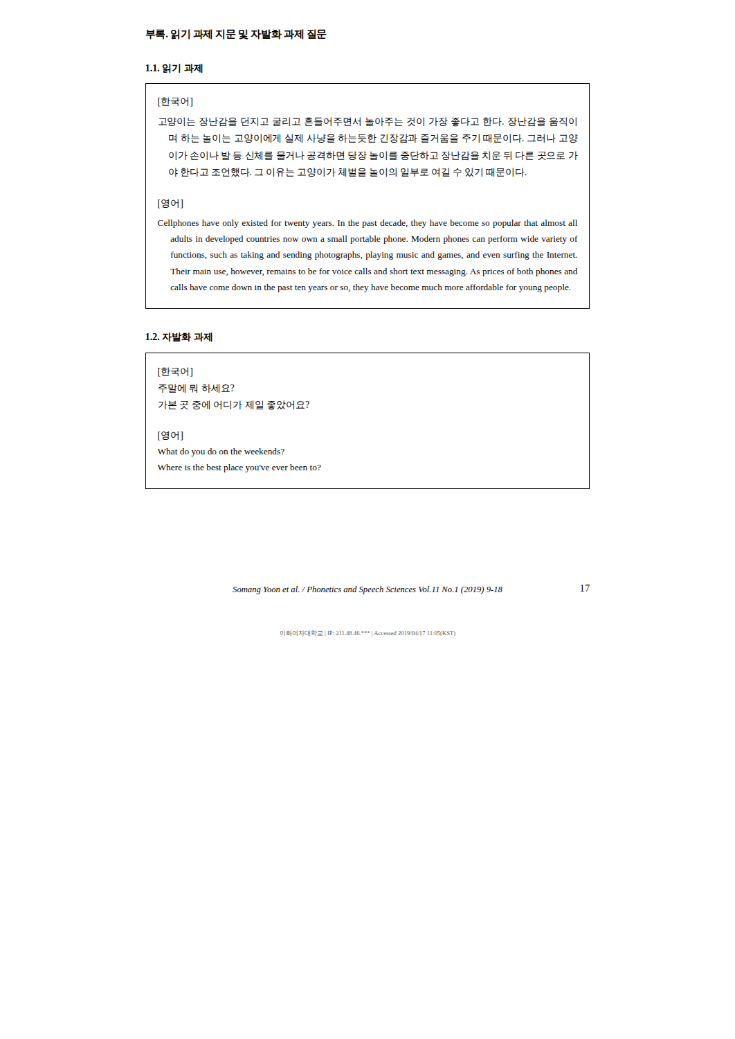부록. 읽기 과제 지문 및 자발화 과제 질문
1.1. 읽기 과제
[한국어]
고양이는 장난감을 던지고 굴리고 흔들어주면서 놀아주는 것이 가장 좋다고 한다. 장난감을 움직이며 하는 놀이는 고양이에게 실제 사냥을 하는듯한 긴장감과 즐거움을 주기 때문이다. 그러나 고양이가 손이나 발 등 신체를 물거나 공격하면 당장 놀이를 중단하고 장난감을 치운 뒤 다른 곳으로 가야 한다고 조언했다. 그 이유는 고양이가 체벌을 놀이의 일부로 여길 수 있기 때문이다.
[영어]
Cellphones have only existed for twenty years. In the past decade, they have become so popular that almost all adults in developed countries now own a small portable phone. Modern phones can perform wide variety of functions, such as taking and sending photographs, playing music and games, and even surfing the Internet. Their main use, however, remains to be for voice calls and short text messaging. As prices of both phones and calls have come down in the past ten years or so, they have become much more affordable for young people.
1.2. 자발화 과제
[한국어]
주말에 뭐 하세요?
가본 곳 중에 어디가 제일 좋았어요?
[영어]
What do you do on the weekends?
Where is the best place you've ever been to?
Somang Yoon et al. / Phonetics and Speech Sciences Vol.11 No.1 (2019) 9-18 17
이화여자대학교 | IP: 211.48.46.*** | Accessed 2019/04/17 11:05(KST)